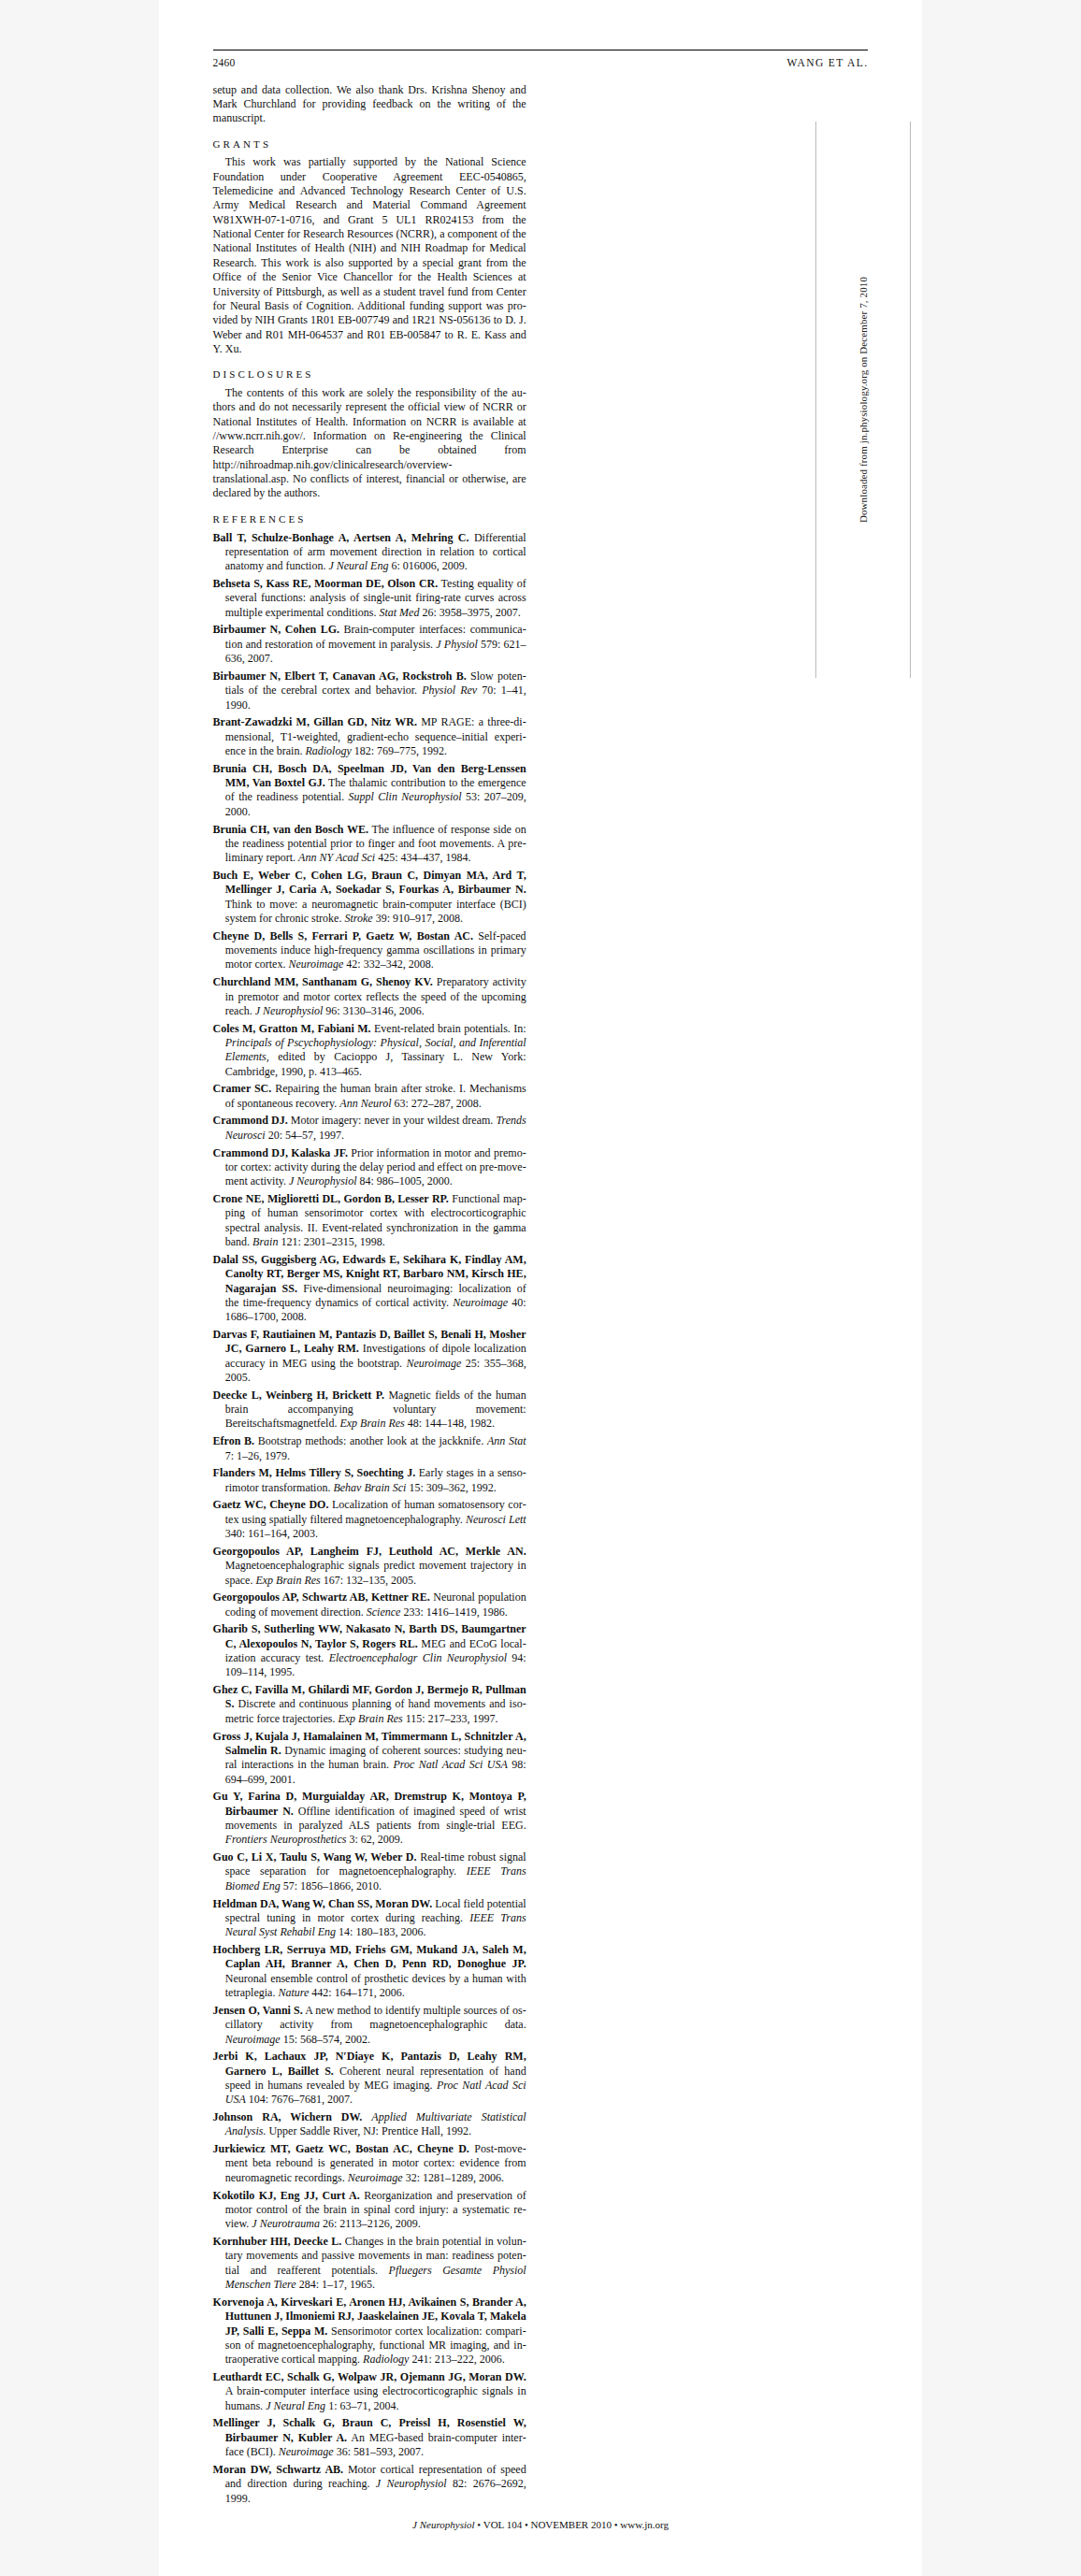2460
Wang et al.
Downloaded from jn.physiology.org on December 7, 2010
setup and data collection. We also thank Drs. Krishna Shenoy and Mark Churchland for providing feedback on the writing of the manuscript.
Grants
This work was partially supported by the National Science Foundation under Cooperative Agreement EEC-0540865, Telemedicine and Advanced Technology Research Center of U.S. Army Medical Research and Material Command Agreement W81XWH-07-1-0716, and Grant 5 UL1 RR024153 from the National Center for Research Resources (NCRR), a component of the National Institutes of Health (NIH) and NIH Roadmap for Medical Research. This work is also supported by a special grant from the Office of the Senior Vice Chancellor for the Health Sciences at University of Pittsburgh, as well as a student travel fund from Center for Neural Basis of Cognition. Additional funding support was provided by NIH Grants 1R01 EB-007749 and 1R21 NS-056136 to D. J. Weber and R01 MH-064537 and R01 EB-005847 to R. E. Kass and Y. Xu.
Disclosures
The contents of this work are solely the responsibility of the authors and do not necessarily represent the official view of NCRR or National Institutes of Health. Information on NCRR is available at //www.ncrr.nih.gov/. Information on Re-engineering the Clinical Research Enterprise can be obtained from http://nihroadmap.nih.gov/clinicalresearch/overview-translational.asp. No conflicts of interest, financial or otherwise, are declared by the authors.
References
Ball T, Schulze-Bonhage A, Aertsen A, Mehring C. Differential representation of arm movement direction in relation to cortical anatomy and function. J Neural Eng 6: 016006, 2009.
Behseta S, Kass RE, Moorman DE, Olson CR. Testing equality of several functions: analysis of single-unit firing-rate curves across multiple experimental conditions. Stat Med 26: 3958–3975, 2007.
Birbaumer N, Cohen LG. Brain-computer interfaces: communication and restoration of movement in paralysis. J Physiol 579: 621–636, 2007.
Birbaumer N, Elbert T, Canavan AG, Rockstroh B. Slow potentials of the cerebral cortex and behavior. Physiol Rev 70: 1–41, 1990.
Brant-Zawadzki M, Gillan GD, Nitz WR. MP RAGE: a three-dimensional, T1-weighted, gradient-echo sequence–initial experience in the brain. Radiology 182: 769–775, 1992.
Brunia CH, Bosch DA, Speelman JD, Van den Berg-Lenssen MM, Van Boxtel GJ. The thalamic contribution to the emergence of the readiness potential. Suppl Clin Neurophysiol 53: 207–209, 2000.
Brunia CH, van den Bosch WE. The influence of response side on the readiness potential prior to finger and foot movements. A preliminary report. Ann NY Acad Sci 425: 434–437, 1984.
Buch E, Weber C, Cohen LG, Braun C, Dimyan MA, Ard T, Mellinger J, Caria A, Soekadar S, Fourkas A, Birbaumer N. Think to move: a neuromagnetic brain-computer interface (BCI) system for chronic stroke. Stroke 39: 910–917, 2008.
Cheyne D, Bells S, Ferrari P, Gaetz W, Bostan AC. Self-paced movements induce high-frequency gamma oscillations in primary motor cortex. Neuroimage 42: 332–342, 2008.
Churchland MM, Santhanam G, Shenoy KV. Preparatory activity in premotor and motor cortex reflects the speed of the upcoming reach. J Neurophysiol 96: 3130–3146, 2006.
Coles M, Gratton M, Fabiani M. Event-related brain potentials. In: Principals of Pscychophysiology: Physical, Social, and Inferential Elements, edited by Cacioppo J, Tassinary L. New York: Cambridge, 1990, p. 413–465.
Cramer SC. Repairing the human brain after stroke. I. Mechanisms of spontaneous recovery. Ann Neurol 63: 272–287, 2008.
Crammond DJ. Motor imagery: never in your wildest dream. Trends Neurosci 20: 54–57, 1997.
Crammond DJ, Kalaska JF. Prior information in motor and premotor cortex: activity during the delay period and effect on pre-movement activity. J Neurophysiol 84: 986–1005, 2000.
Crone NE, Miglioretti DL, Gordon B, Lesser RP. Functional mapping of human sensorimotor cortex with electrocorticographic spectral analysis. II. Event-related synchronization in the gamma band. Brain 121: 2301–2315, 1998.
Dalal SS, Guggisberg AG, Edwards E, Sekihara K, Findlay AM, Canolty RT, Berger MS, Knight RT, Barbaro NM, Kirsch HE, Nagarajan SS. Five-dimensional neuroimaging: localization of the time-frequency dynamics of cortical activity. Neuroimage 40: 1686–1700, 2008.
Darvas F, Rautiainen M, Pantazis D, Baillet S, Benali H, Mosher JC, Garnero L, Leahy RM. Investigations of dipole localization accuracy in MEG using the bootstrap. Neuroimage 25: 355–368, 2005.
Deecke L, Weinberg H, Brickett P. Magnetic fields of the human brain accompanying voluntary movement: Bereitschaftsmagnetfeld. Exp Brain Res 48: 144–148, 1982.
Efron B. Bootstrap methods: another look at the jackknife. Ann Stat 7: 1–26, 1979.
Flanders M, Helms Tillery S, Soechting J. Early stages in a sensorimotor transformation. Behav Brain Sci 15: 309–362, 1992.
Gaetz WC, Cheyne DO. Localization of human somatosensory cortex using spatially filtered magnetoencephalography. Neurosci Lett 340: 161–164, 2003.
Georgopoulos AP, Langheim FJ, Leuthold AC, Merkle AN. Magnetoencephalographic signals predict movement trajectory in space. Exp Brain Res 167: 132–135, 2005.
Georgopoulos AP, Schwartz AB, Kettner RE. Neuronal population coding of movement direction. Science 233: 1416–1419, 1986.
Gharib S, Sutherling WW, Nakasato N, Barth DS, Baumgartner C, Alexopoulos N, Taylor S, Rogers RL. MEG and ECoG localization accuracy test. Electroencephalogr Clin Neurophysiol 94: 109–114, 1995.
Ghez C, Favilla M, Ghilardi MF, Gordon J, Bermejo R, Pullman S. Discrete and continuous planning of hand movements and isometric force trajectories. Exp Brain Res 115: 217–233, 1997.
Gross J, Kujala J, Hamalainen M, Timmermann L, Schnitzler A, Salmelin R. Dynamic imaging of coherent sources: studying neural interactions in the human brain. Proc Natl Acad Sci USA 98: 694–699, 2001.
Gu Y, Farina D, Murguialday AR, Dremstrup K, Montoya P, Birbaumer N. Offline identification of imagined speed of wrist movements in paralyzed ALS patients from single-trial EEG. Frontiers Neuroprosthetics 3: 62, 2009.
Guo C, Li X, Taulu S, Wang W, Weber D. Real-time robust signal space separation for magnetoencephalography. IEEE Trans Biomed Eng 57: 1856–1866, 2010.
Heldman DA, Wang W, Chan SS, Moran DW. Local field potential spectral tuning in motor cortex during reaching. IEEE Trans Neural Syst Rehabil Eng 14: 180–183, 2006.
Hochberg LR, Serruya MD, Friehs GM, Mukand JA, Saleh M, Caplan AH, Branner A, Chen D, Penn RD, Donoghue JP. Neuronal ensemble control of prosthetic devices by a human with tetraplegia. Nature 442: 164–171, 2006.
Jensen O, Vanni S. A new method to identify multiple sources of oscillatory activity from magnetoencephalographic data. Neuroimage 15: 568–574, 2002.
Jerbi K, Lachaux JP, N′Diaye K, Pantazis D, Leahy RM, Garnero L, Baillet S. Coherent neural representation of hand speed in humans revealed by MEG imaging. Proc Natl Acad Sci USA 104: 7676–7681, 2007.
Johnson RA, Wichern DW. Applied Multivariate Statistical Analysis. Upper Saddle River, NJ: Prentice Hall, 1992.
Jurkiewicz MT, Gaetz WC, Bostan AC, Cheyne D. Post-movement beta rebound is generated in motor cortex: evidence from neuromagnetic recordings. Neuroimage 32: 1281–1289, 2006.
Kokotilo KJ, Eng JJ, Curt A. Reorganization and preservation of motor control of the brain in spinal cord injury: a systematic review. J Neurotrauma 26: 2113–2126, 2009.
Kornhuber HH, Deecke L. Changes in the brain potential in voluntary movements and passive movements in man: readiness potential and reafferent potentials. Pfluegers Gesamte Physiol Menschen Tiere 284: 1–17, 1965.
Korvenoja A, Kirveskari E, Aronen HJ, Avikainen S, Brander A, Huttunen J, Ilmoniemi RJ, Jaaskelainen JE, Kovala T, Makela JP, Salli E, Seppa M. Sensorimotor cortex localization: comparison of magnetoencephalography, functional MR imaging, and intraoperative cortical mapping. Radiology 241: 213–222, 2006.
Leuthardt EC, Schalk G, Wolpaw JR, Ojemann JG, Moran DW. A brain-computer interface using electrocorticographic signals in humans. J Neural Eng 1: 63–71, 2004.
Mellinger J, Schalk G, Braun C, Preissl H, Rosenstiel W, Birbaumer N, Kubler A. An MEG-based brain-computer interface (BCI). Neuroimage 36: 581–593, 2007.
Moran DW, Schwartz AB. Motor cortical representation of speed and direction during reaching. J Neurophysiol 82: 2676–2692, 1999.
J Neurophysiol • VOL 104 • NOVEMBER 2010 • www.jn.org